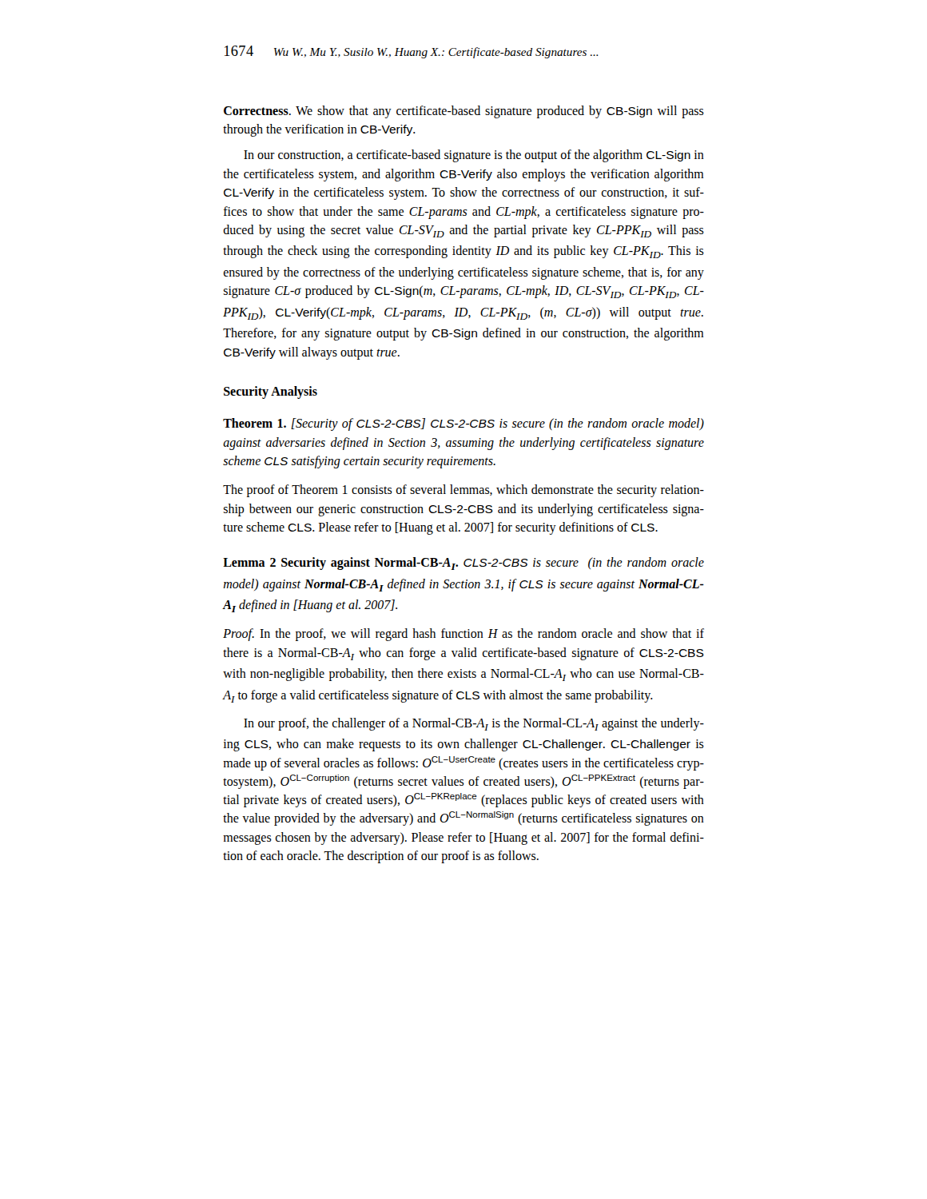1674 Wu W., Mu Y., Susilo W., Huang X.: Certificate-based Signatures ...
Correctness. We show that any certificate-based signature produced by CB-Sign will pass through the verification in CB-Verify.
In our construction, a certificate-based signature is the output of the algorithm CL-Sign in the certificateless system, and algorithm CB-Verify also employs the verification algorithm CL-Verify in the certificateless system. To show the correctness of our construction, it suffices to show that under the same CL-params and CL-mpk, a certificateless signature produced by using the secret value CL-SVID and the partial private key CL-PPKID will pass through the check using the corresponding identity ID and its public key CL-PKID. This is ensured by the correctness of the underlying certificateless signature scheme, that is, for any signature CL-σ produced by CL-Sign(m, CL-params, CL-mpk, ID, CL-SVID, CL-PKID, CL-PPKID), CL-Verify(CL-mpk, CL-params, ID, CL-PKID, (m, CL-σ)) will output true. Therefore, for any signature output by CB-Sign defined in our construction, the algorithm CB-Verify will always output true.
Security Analysis
Theorem 1. [Security of CLS-2-CBS] CLS-2-CBS is secure (in the random oracle model) against adversaries defined in Section 3, assuming the underlying certificateless signature scheme CLS satisfying certain security requirements.
The proof of Theorem 1 consists of several lemmas, which demonstrate the security relationship between our generic construction CLS-2-CBS and its underlying certificateless signature scheme CLS. Please refer to [Huang et al. 2007] for security definitions of CLS.
Lemma 2 Security against Normal-CB-AI. CLS-2-CBS is secure (in the random oracle model) against Normal-CB-AI defined in Section 3.1, if CLS is secure against Normal-CL-AI defined in [Huang et al. 2007].
Proof. In the proof, we will regard hash function H as the random oracle and show that if there is a Normal-CB-AI who can forge a valid certificate-based signature of CLS-2-CBS with non-negligible probability, then there exists a Normal-CL-AI who can use Normal-CB-AI to forge a valid certificateless signature of CLS with almost the same probability.
In our proof, the challenger of a Normal-CB-AI is the Normal-CL-AI against the underlying CLS, who can make requests to its own challenger CL-Challenger. CL-Challenger is made up of several oracles as follows: OCL−UserCreate (creates users in the certificateless cryptosystem), OCL−Corruption (returns secret values of created users), OCL−PPKExtract (returns partial private keys of created users), OCL−PKReplace (replaces public keys of created users with the value provided by the adversary) and OCL−NormalSign (returns certificateless signatures on messages chosen by the adversary). Please refer to [Huang et al. 2007] for the formal definition of each oracle. The description of our proof is as follows.